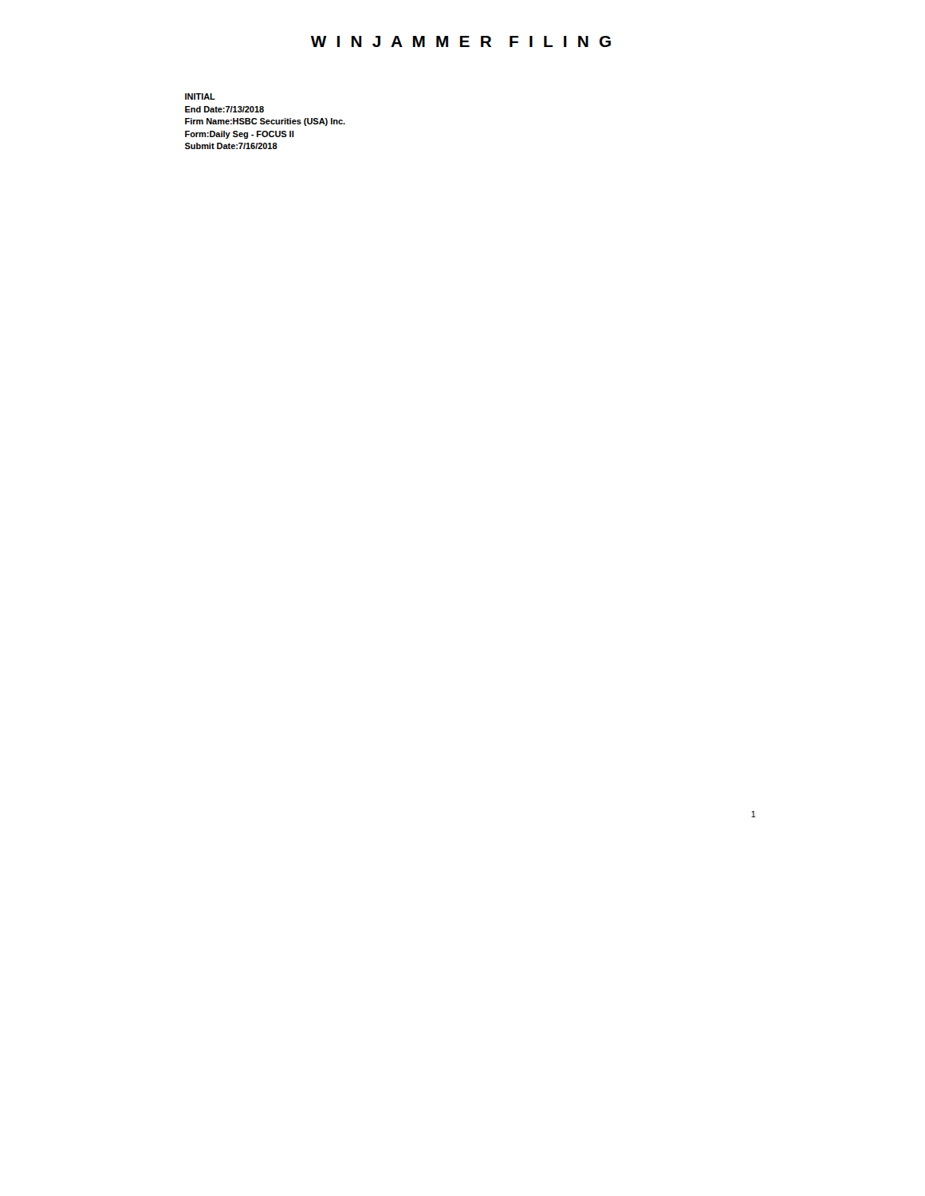W I N J A M M E R F I L I N G
INITIAL
End Date:7/13/2018
Firm Name:HSBC Securities (USA) Inc.
Form:Daily Seg - FOCUS II
Submit Date:7/16/2018
1